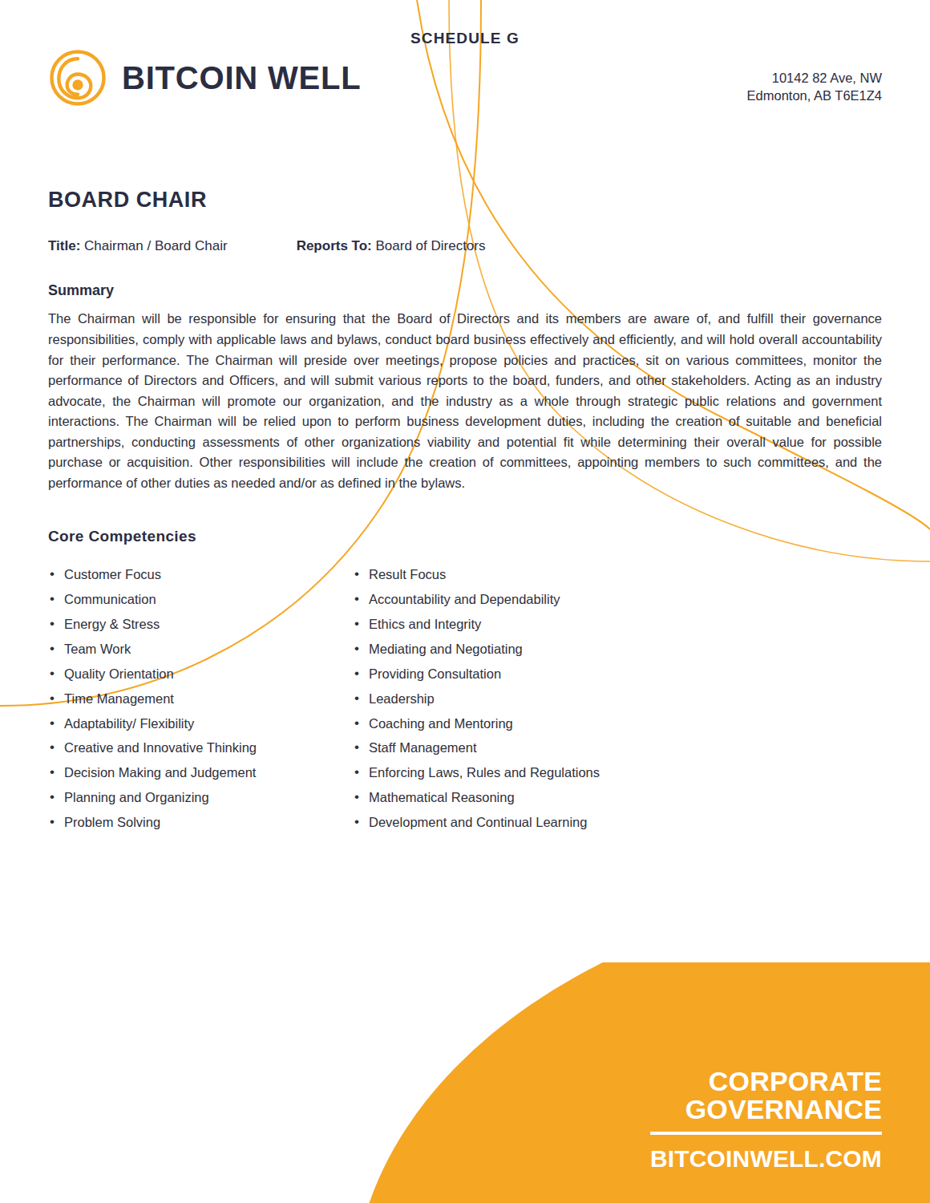SCHEDULE G
BITCOIN WELL
10142 82 Ave, NW
Edmonton, AB T6E1Z4
BOARD CHAIR
Title: Chairman / Board Chair
Reports To: Board of Directors
Summary
The Chairman will be responsible for ensuring that the Board of Directors and its members are aware of, and fulfill their governance responsibilities, comply with applicable laws and bylaws, conduct board business effectively and efficiently, and will hold overall accountability for their performance. The Chairman will preside over meetings, propose policies and practices, sit on various committees, monitor the performance of Directors and Officers, and will submit various reports to the board, funders, and other stakeholders. Acting as an industry advocate, the Chairman will promote our organization, and the industry as a whole through strategic public relations and government interactions. The Chairman will be relied upon to perform business development duties, including the creation of suitable and beneficial partnerships, conducting assessments of other organizations viability and potential fit while determining their overall value for possible purchase or acquisition. Other responsibilities will include the creation of committees, appointing members to such committees, and the performance of other duties as needed and/or as defined in the bylaws.
Core Competencies
Customer Focus
Communication
Energy & Stress
Team Work
Quality Orientation
Time Management
Adaptability/ Flexibility
Creative and Innovative Thinking
Decision Making and Judgement
Planning and Organizing
Problem Solving
Result Focus
Accountability and Dependability
Ethics and Integrity
Mediating and Negotiating
Providing Consultation
Leadership
Coaching and Mentoring
Staff Management
Enforcing Laws, Rules and Regulations
Mathematical Reasoning
Development and Continual Learning
CORPORATE GOVERNANCE
BITCOINWELL.COM